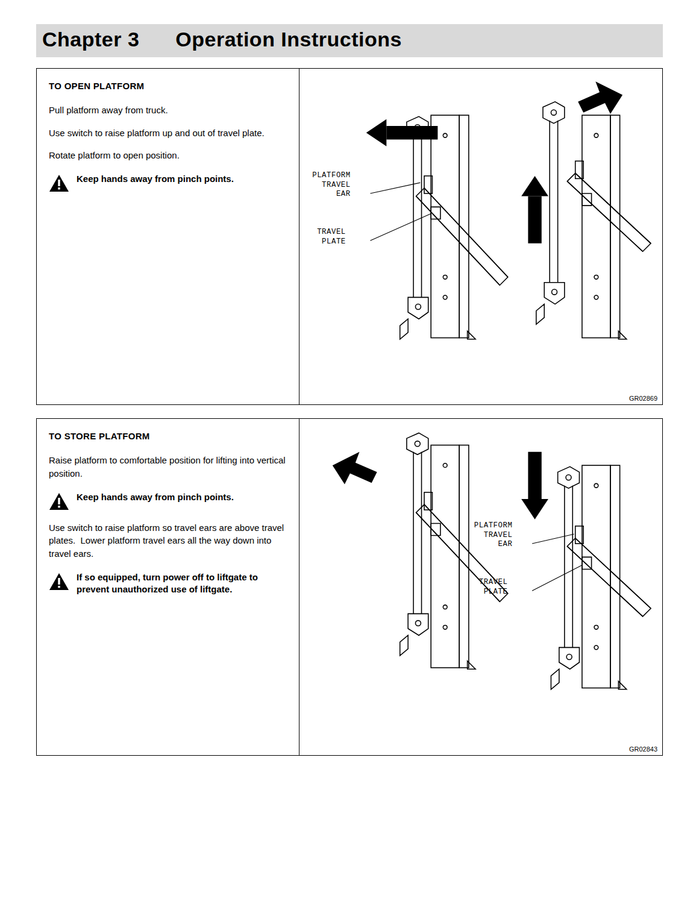Chapter 3 Operation Instructions
TO OPEN PLATFORM
Pull platform away from truck.
Use switch to raise platform up and out of travel plate.
Rotate platform to open position.
Keep hands away from pinch points.
PLATFORM TRAVEL EAR TRAVEL PLATE
GR02869
TO STORE PLATFORM
Raise platform to comfortable position for lifting into vertical position.
Keep hands away from pinch points.
Use switch to raise platform so travel ears are above travel plates. Lower platform travel ears all the way down into travel ears.
If so equipped, turn power off to liftgate to prevent unauthorized use of liftgate.
PLATFORM TRAVEL EAR TRAVEL PLATE
GR02843